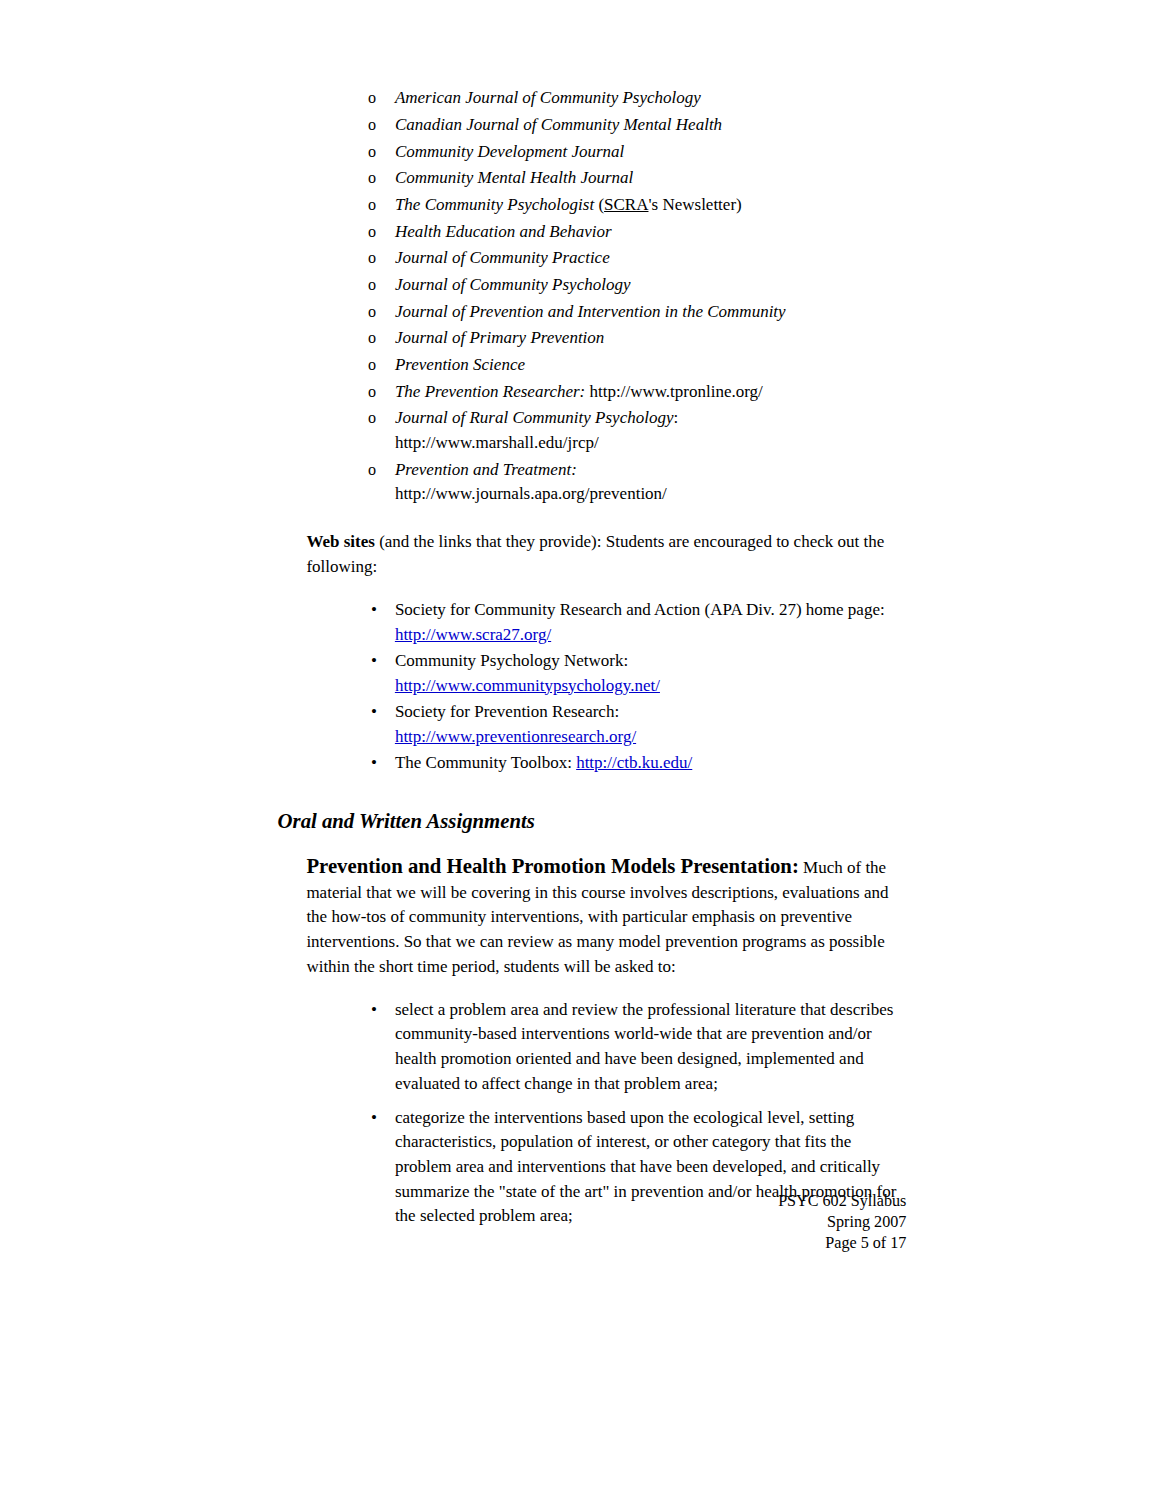American Journal of Community Psychology
Canadian Journal of Community Mental Health
Community Development Journal
Community Mental Health Journal
The Community Psychologist (SCRA's Newsletter)
Health Education and Behavior
Journal of Community Practice
Journal of Community Psychology
Journal of Prevention and Intervention in the Community
Journal of Primary Prevention
Prevention Science
The Prevention Researcher: http://www.tpronline.org/
Journal of Rural Community Psychology:
http://www.marshall.edu/jrcp/
Prevention and Treatment:
http://www.journals.apa.org/prevention/
Web sites (and the links that they provide): Students are encouraged to check out the following:
Society for Community Research and Action (APA Div. 27) home page: http://www.scra27.org/
Community Psychology Network:
http://www.communitypsychology.net/
Society for Prevention Research:
http://www.preventionresearch.org/
The Community Toolbox: http://ctb.ku.edu/
Oral and Written Assignments
Prevention and Health Promotion Models Presentation:
Much of the material that we will be covering in this course involves descriptions, evaluations and the how-tos of community interventions, with particular emphasis on preventive interventions. So that we can review as many model prevention programs as possible within the short time period, students will be asked to:
select a problem area and review the professional literature that describes community-based interventions world-wide that are prevention and/or health promotion oriented and have been designed, implemented and evaluated to affect change in that problem area;
categorize the interventions based upon the ecological level, setting characteristics, population of interest, or other category that fits the problem area and interventions that have been developed, and critically summarize the "state of the art" in prevention and/or health promotion for the selected problem area;
PSYC 602 Syllabus
Spring 2007
Page 5 of 17